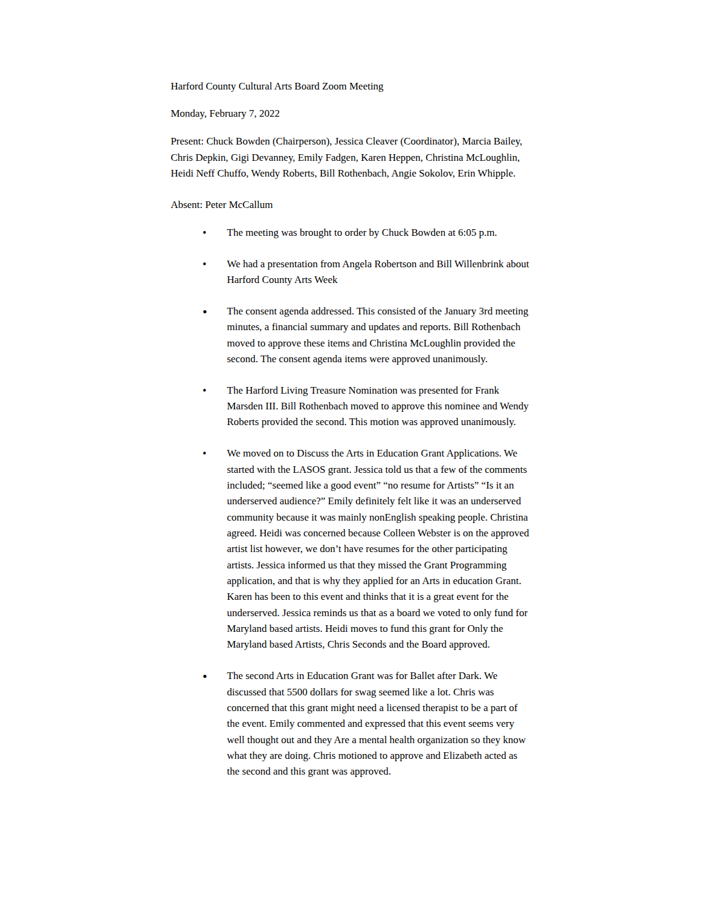Harford County Cultural Arts Board Zoom Meeting
Monday, February 7, 2022
Present: Chuck Bowden (Chairperson), Jessica Cleaver (Coordinator), Marcia Bailey, Chris Depkin, Gigi Devanney, Emily Fadgen, Karen Heppen, Christina McLoughlin, Heidi Neff Chuffo, Wendy Roberts, Bill Rothenbach, Angie Sokolov, Erin Whipple.
Absent: Peter McCallum
The meeting was brought to order by Chuck Bowden at 6:05 p.m.
We had a presentation from Angela Robertson and Bill Willenbrink about Harford County Arts Week
The consent agenda addressed. This consisted of the January 3rd meeting minutes, a financial summary and updates and reports. Bill Rothenbach moved to approve these items and Christina McLoughlin provided the second. The consent agenda items were approved unanimously.
The Harford Living Treasure Nomination was presented for Frank Marsden III. Bill Rothenbach moved to approve this nominee and Wendy Roberts provided the second. This motion was approved unanimously.
We moved on to Discuss the Arts in Education Grant Applications. We started with the LASOS grant. Jessica told us that a few of the comments included; “seemed like a good event” “no resume for Artists” “Is it an underserved audience?” Emily definitely felt like it was an underserved community because it was mainly nonEnglish speaking people. Christina agreed. Heidi was concerned because Colleen Webster is on the approved artist list however, we don’t have resumes for the other participating artists. Jessica informed us that they missed the Grant Programming application, and that is why they applied for an Arts in education Grant. Karen has been to this event and thinks that it is a great event for the underserved. Jessica reminds us that as a board we voted to only fund for Maryland based artists. Heidi moves to fund this grant for Only the Maryland based Artists, Chris Seconds and the Board approved.
The second Arts in Education Grant was for Ballet after Dark. We discussed that 5500 dollars for swag seemed like a lot. Chris was concerned that this grant might need a licensed therapist to be a part of the event. Emily commented and expressed that this event seems very well thought out and they Are a mental health organization so they know what they are doing. Chris motioned to approve and Elizabeth acted as the second and this grant was approved.